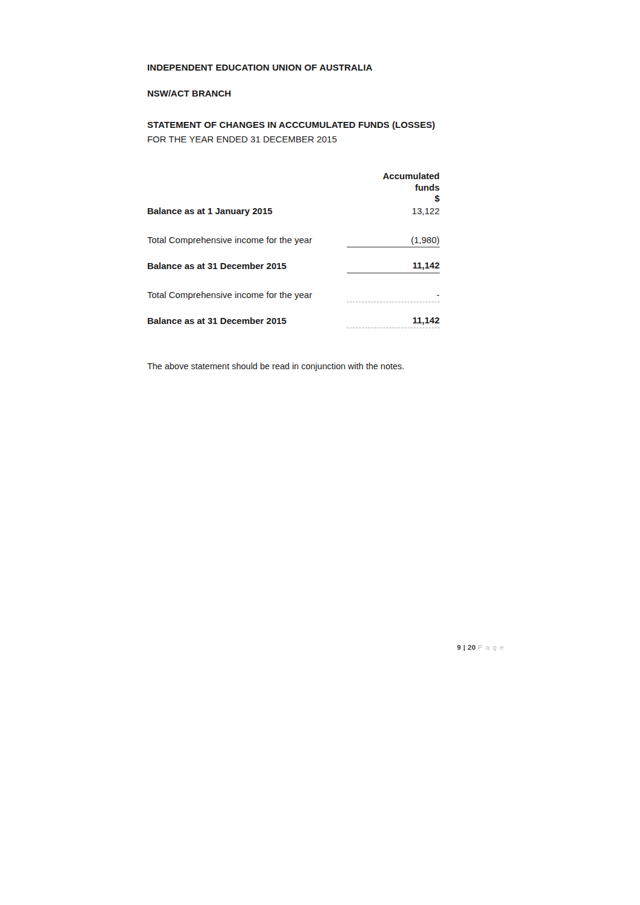.
INDEPENDENT EDUCATION UNION OF AUSTRALIA
NSW/ACT BRANCH
STATEMENT OF CHANGES IN ACCCUMULATED FUNDS (LOSSES)
FOR THE YEAR ENDED 31 DECEMBER 2015
| | Accumulated funds $ |
| Balance as at 1 January 2015 | 13,122 |
| Total Comprehensive income for the year | (1,980) |
| Balance as at 31 December 2015 | 11,142 |
| Total Comprehensive income for the year | - |
| Balance as at 31 December 2015 | 11,142 |
The above statement should be read in conjunction with the notes.
9 | 20 P a g e